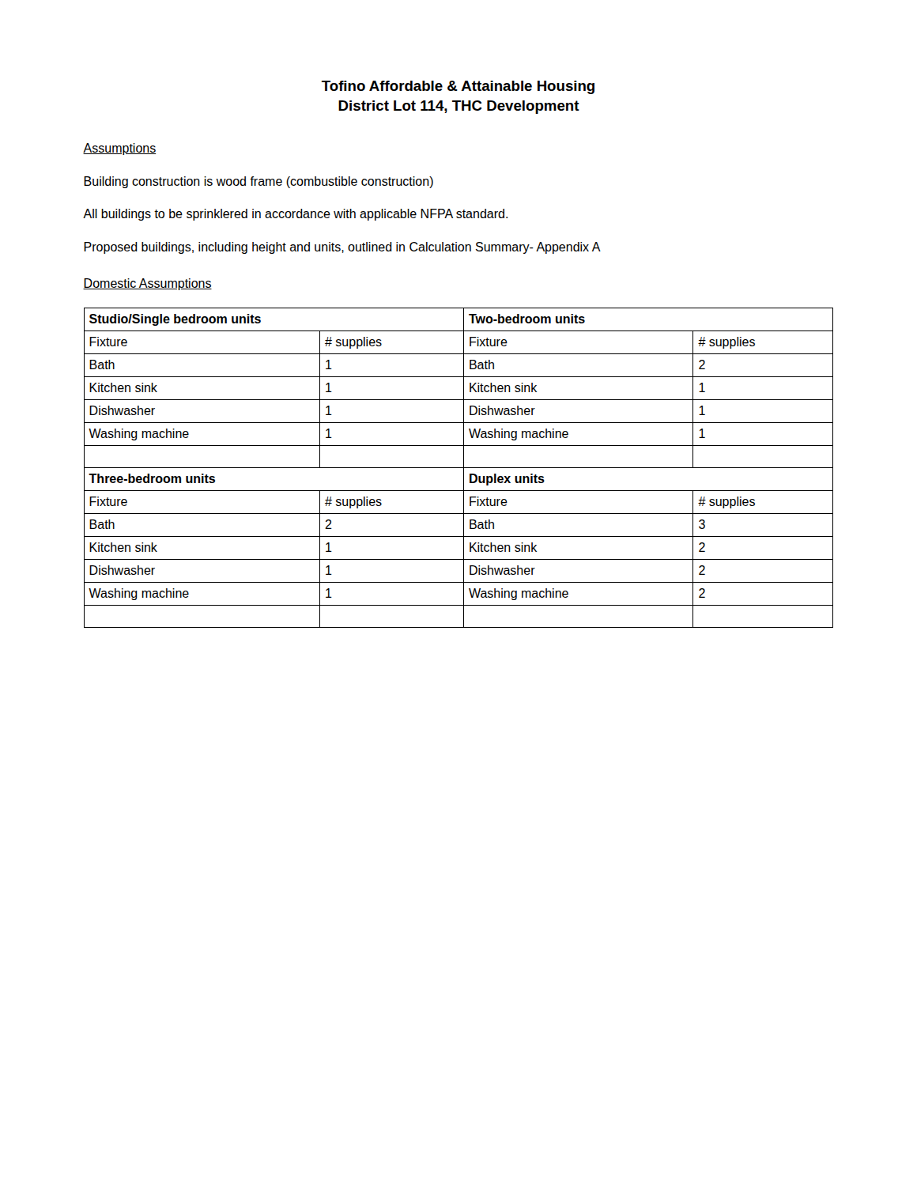Tofino Affordable & Attainable Housing
District Lot 114, THC Development
Assumptions
Building construction is wood frame (combustible construction)
All buildings to be sprinklered in accordance with applicable NFPA standard.
Proposed buildings, including height and units, outlined in Calculation Summary- Appendix A
Domestic Assumptions
| Studio/Single bedroom units | Two-bedroom units |
| --- | --- |
| Fixture | # supplies | Fixture | # supplies |
| Bath | 1 | Bath | 2 |
| Kitchen sink | 1 | Kitchen sink | 1 |
| Dishwasher | 1 | Dishwasher | 1 |
| Washing machine | 1 | Washing machine | 1 |
| Three-bedroom units | Duplex units |
| Fixture | # supplies | Fixture | # supplies |
| Bath | 2 | Bath | 3 |
| Kitchen sink | 1 | Kitchen sink | 2 |
| Dishwasher | 1 | Dishwasher | 2 |
| Washing machine | 1 | Washing machine | 2 |